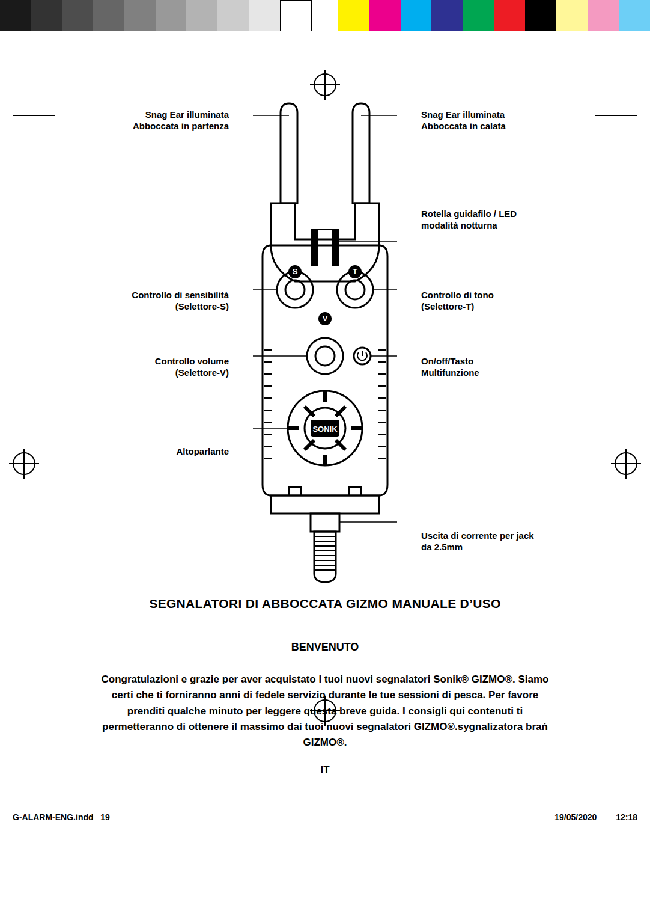S T V SONIK
Snag Ear illuminata
Abboccata in partenza
Snag Ear illuminata
Abboccata in calata
Rotella guidafilo / LED
modalità notturna
Controllo di sensibilità
(Selettore-S)
Controllo di tono
(Selettore-T)
Controllo volume
(Selettore-V)
On/off/Tasto
Multifunzione
Altoparlante
Uscita di corrente per jack
da 2.5mm
SEGNALATORI DI ABBOCCATA GIZMO MANUALE D’USO
BENVENUTO
Congratulazioni e grazie per aver acquistato I tuoi nuovi segnalatori Sonik® GIZMO®. Siamo certi che ti forniranno anni di fedele servizio durante le tue sessioni di pesca. Per favore prenditi qualche minuto per leggere questa breve guida. I consigli qui contenuti ti permetteranno di ottenere il massimo dai tuoi nuovi segnalatori GIZMO®.sygnalizatora brań GIZMO®.
IT
G-ALARM-ENG.indd 19 19/05/2020 12:18